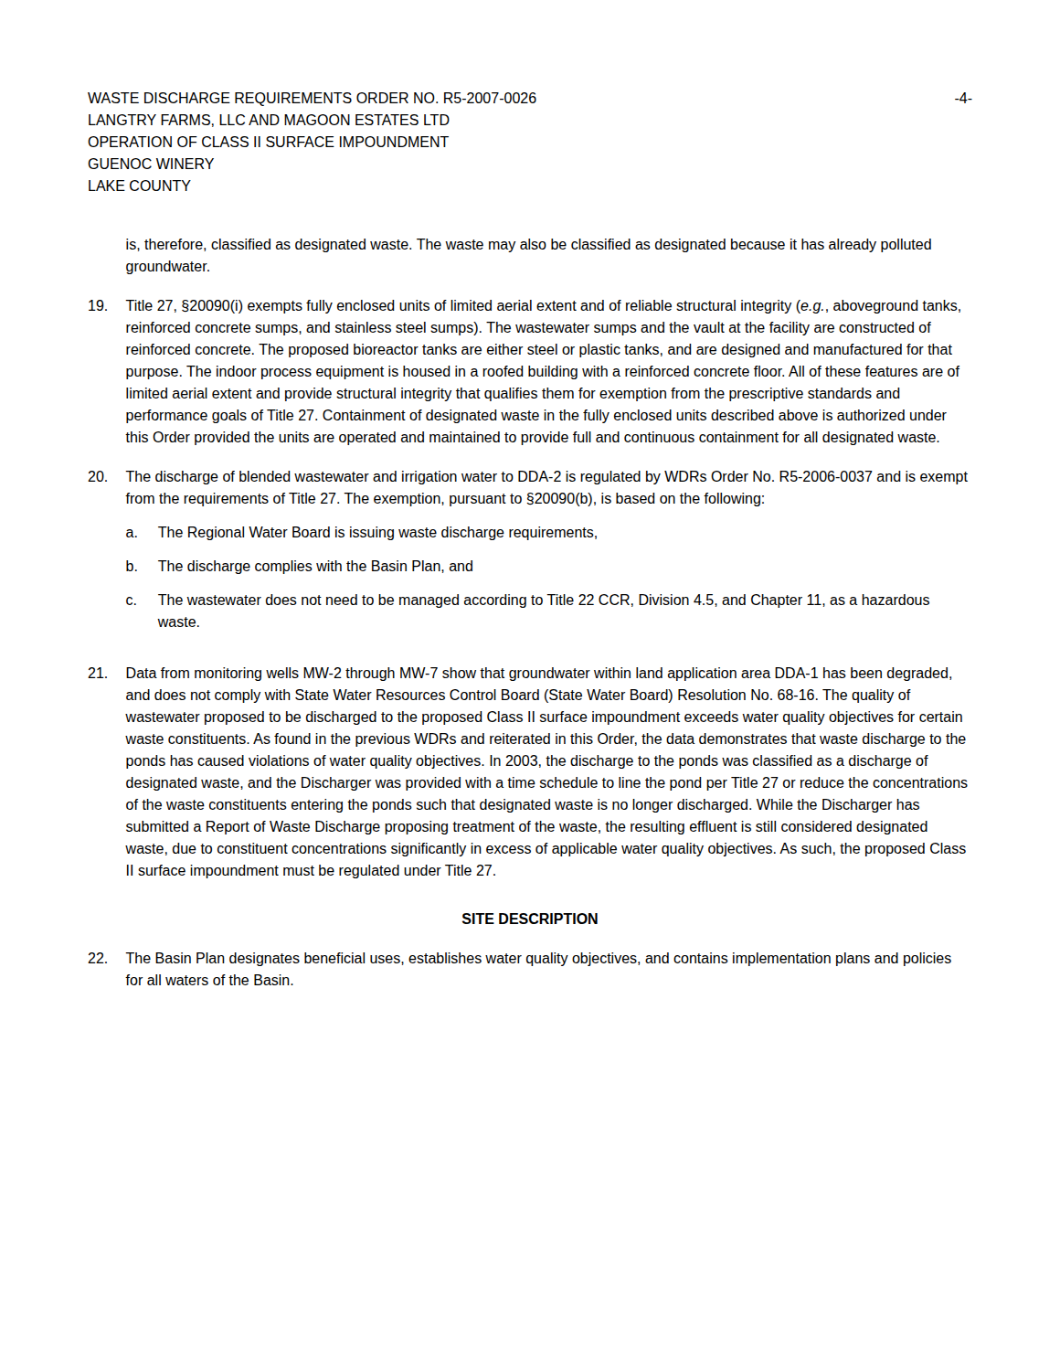Waste Discharge Requirements Order No. R5-2007-0026 -4-
Langtry Farms, LLC and Magoon Estates Ltd
Operation of Class II Surface Impoundment
Guenoc Winery
Lake County
is, therefore, classified as designated waste. The waste may also be classified as designated because it has already polluted groundwater.
19. Title 27, §20090(i) exempts fully enclosed units of limited aerial extent and of reliable structural integrity (e.g., aboveground tanks, reinforced concrete sumps, and stainless steel sumps). The wastewater sumps and the vault at the facility are constructed of reinforced concrete. The proposed bioreactor tanks are either steel or plastic tanks, and are designed and manufactured for that purpose. The indoor process equipment is housed in a roofed building with a reinforced concrete floor. All of these features are of limited aerial extent and provide structural integrity that qualifies them for exemption from the prescriptive standards and performance goals of Title 27. Containment of designated waste in the fully enclosed units described above is authorized under this Order provided the units are operated and maintained to provide full and continuous containment for all designated waste.
20. The discharge of blended wastewater and irrigation water to DDA-2 is regulated by WDRs Order No. R5-2006-0037 and is exempt from the requirements of Title 27. The exemption, pursuant to §20090(b), is based on the following:
a. The Regional Water Board is issuing waste discharge requirements,
b. The discharge complies with the Basin Plan, and
c. The wastewater does not need to be managed according to Title 22 CCR, Division 4.5, and Chapter 11, as a hazardous waste.
21. Data from monitoring wells MW-2 through MW-7 show that groundwater within land application area DDA-1 has been degraded, and does not comply with State Water Resources Control Board (State Water Board) Resolution No. 68-16. The quality of wastewater proposed to be discharged to the proposed Class II surface impoundment exceeds water quality objectives for certain waste constituents. As found in the previous WDRs and reiterated in this Order, the data demonstrates that waste discharge to the ponds has caused violations of water quality objectives. In 2003, the discharge to the ponds was classified as a discharge of designated waste, and the Discharger was provided with a time schedule to line the pond per Title 27 or reduce the concentrations of the waste constituents entering the ponds such that designated waste is no longer discharged. While the Discharger has submitted a Report of Waste Discharge proposing treatment of the waste, the resulting effluent is still considered designated waste, due to constituent concentrations significantly in excess of applicable water quality objectives. As such, the proposed Class II surface impoundment must be regulated under Title 27.
Site Description
22. The Basin Plan designates beneficial uses, establishes water quality objectives, and contains implementation plans and policies for all waters of the Basin.